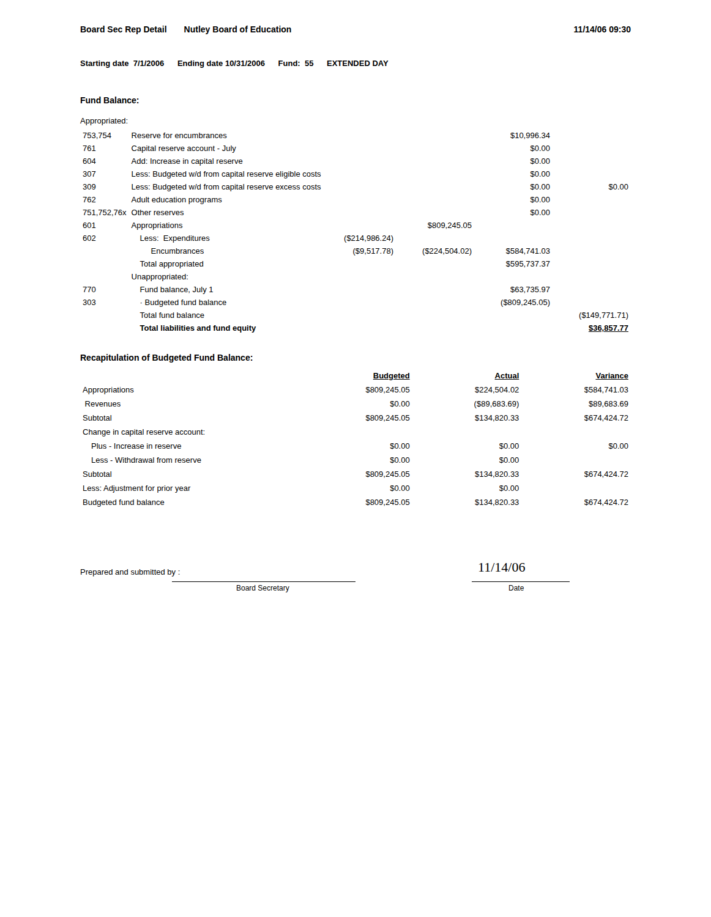Board Sec Rep Detail Nutley Board of Education
11/14/06 09:30
Starting date 7/1/2006 Ending date 10/31/2006 Fund: 55 EXTENDED DAY
Fund Balance:
Appropriated:
| 753,754 | Reserve for encumbrances | | | $10,996.34 | |
| 761 | Capital reserve account - July | | | $0.00 | |
| 604 | Add: Increase in capital reserve | | | $0.00 | |
| 307 | Less: Budgeted w/d from capital reserve eligible costs | | | $0.00 | |
| 309 | Less: Budgeted w/d from capital reserve excess costs | | | $0.00 | $0.00 |
| 762 | Adult education programs | | | $0.00 | |
| 751,752,76x | Other reserves | | | $0.00 | |
| 601 | Appropriations | | $809,245.05 | | |
| 602 | Less: Expenditures | ($214,986.24) | | | |
| | Encumbrances | ($9,517.78) | ($224,504.02) | $584,741.03 | |
| | Total appropriated | | | $595,737.37 | |
| | Unappropriated: | | | | |
| 770 | Fund balance, July 1 | | | $63,735.97 | |
| 303 | · Budgeted fund balance | | | ($809,245.05) | |
| | Total fund balance | | | | ($149,771.71) |
| | Total liabilities and fund equity | | | | $36,857.77 |
Recapitulation of Budgeted Fund Balance:
| | Budgeted | Actual | Variance |
| Appropriations | $809,245.05 | $224,504.02 | $584,741.03 |
| Revenues | $0.00 | ($89,683.69) | $89,683.69 |
| Subtotal | $809,245.05 | $134,820.33 | $674,424.72 |
| Change in capital reserve account: | | | |
| Plus - Increase in reserve | $0.00 | $0.00 | $0.00 |
| Less - Withdrawal from reserve | $0.00 | $0.00 | |
| Subtotal | $809,245.05 | $134,820.33 | $674,424.72 |
| Less: Adjustment for prior year | $0.00 | $0.00 | |
| Budgeted fund balance | $809,245.05 | $134,820.33 | $674,424.72 |
Prepared and submitted by :
                    
Board Secretary
11/14/06
Date